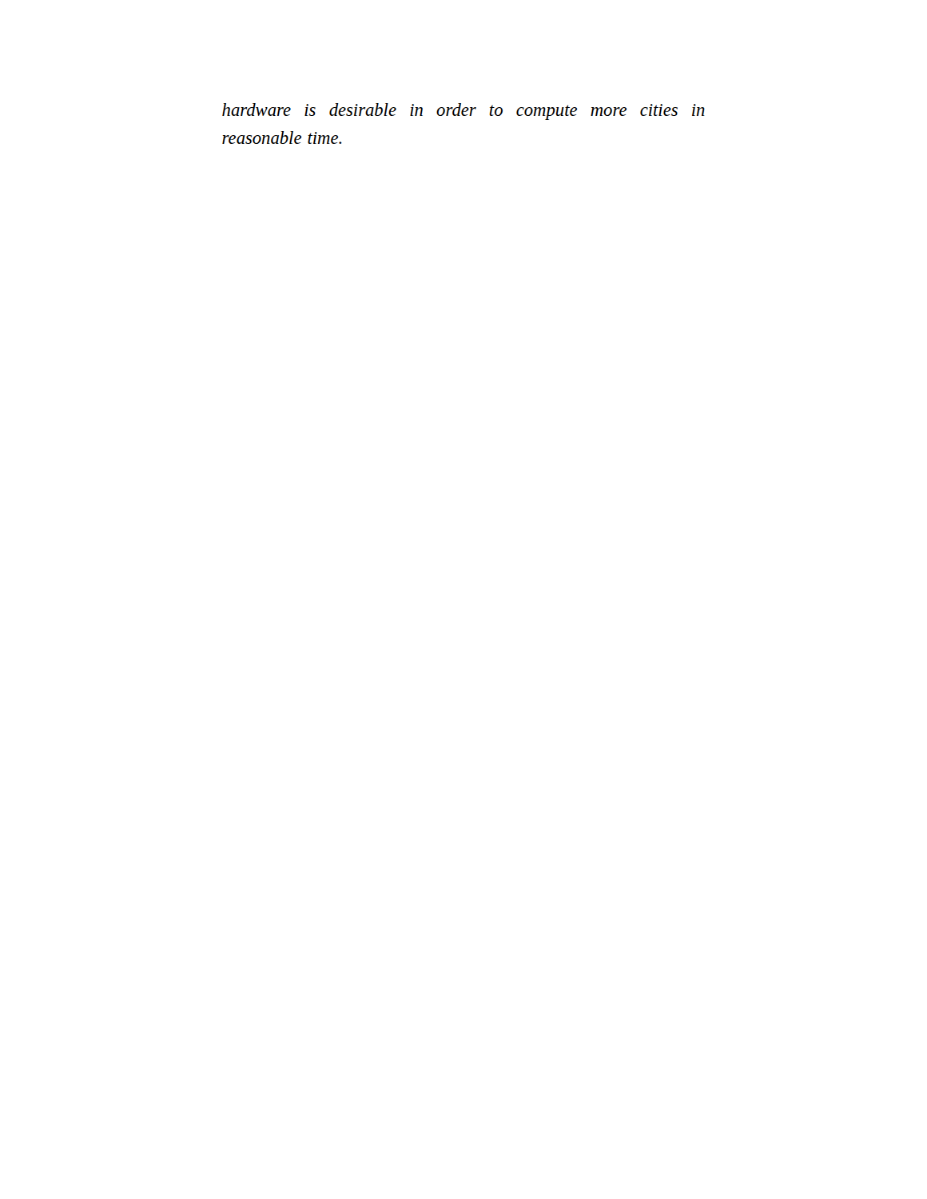hardware is desirable in order to compute more cities in reasonable time.